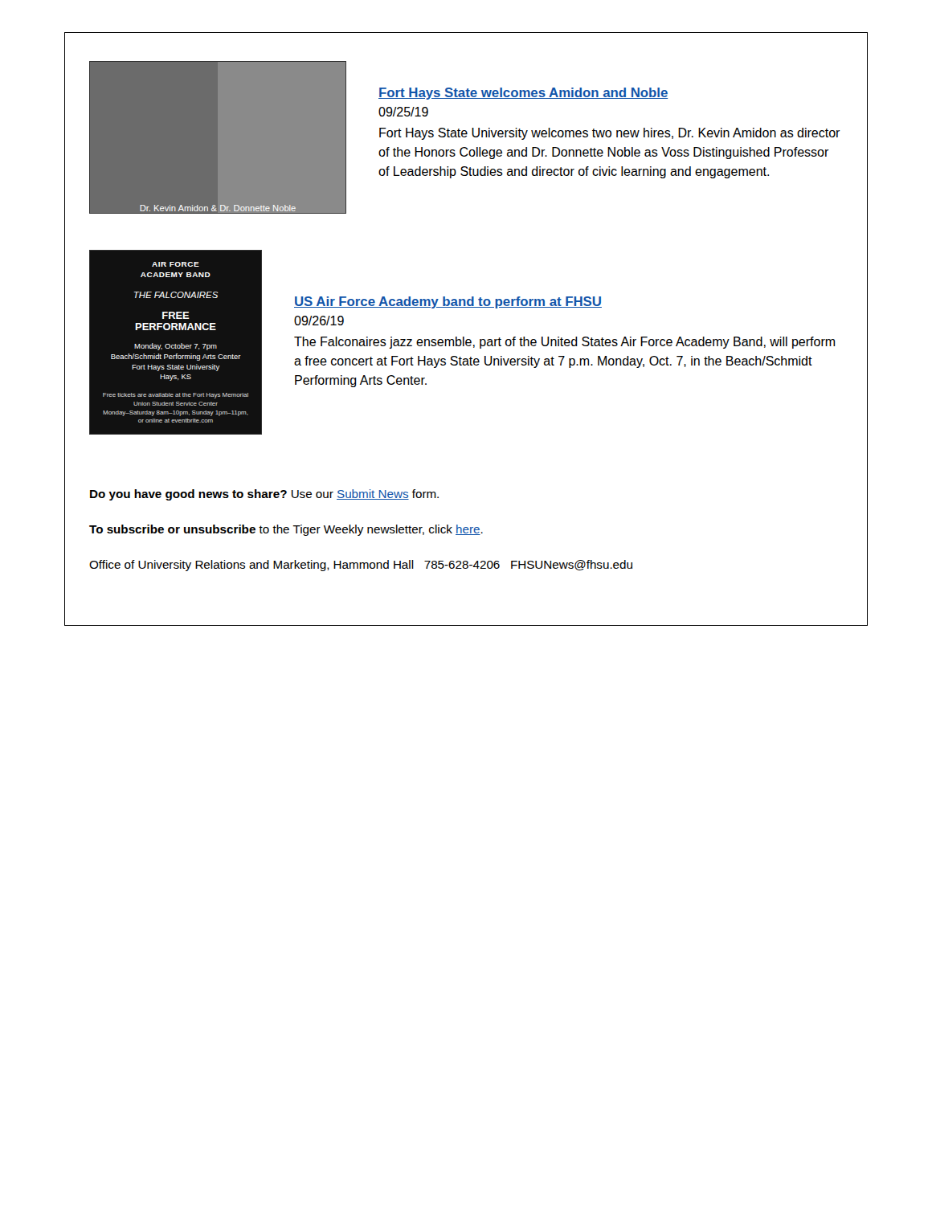Dr. Kevin Amidon & Dr. Donnette Noble
Fort Hays State welcomes Amidon and Noble
09/25/19
Fort Hays State University welcomes two new hires, Dr. Kevin Amidon as director of the Honors College and Dr. Donnette Noble as Voss Distinguished Professor of Leadership Studies and director of civic learning and engagement.
AIR FORCE
ACADEMY BAND
THE FALCONAIRES
FREE
PERFORMANCE
Monday, October 7, 7pm
Beach/Schmidt Performing Arts Center
Fort Hays State University
Hays, KS
Free tickets are available at the Fort Hays Memorial Union Student Service Center
Monday–Saturday 8am–10pm, Sunday 1pm–11pm,
or online at eventbrite.com
US Air Force Academy band to perform at FHSU
09/26/19
The Falconaires jazz ensemble, part of the United States Air Force Academy Band, will perform a free concert at Fort Hays State University at 7 p.m. Monday, Oct. 7, in the Beach/Schmidt Performing Arts Center.
Do you have good news to share? Use our Submit News form.
To subscribe or unsubscribe to the Tiger Weekly newsletter, click here.
Office of University Relations and Marketing, Hammond Hall 785-628-4206 FHSUNews@fhsu.edu